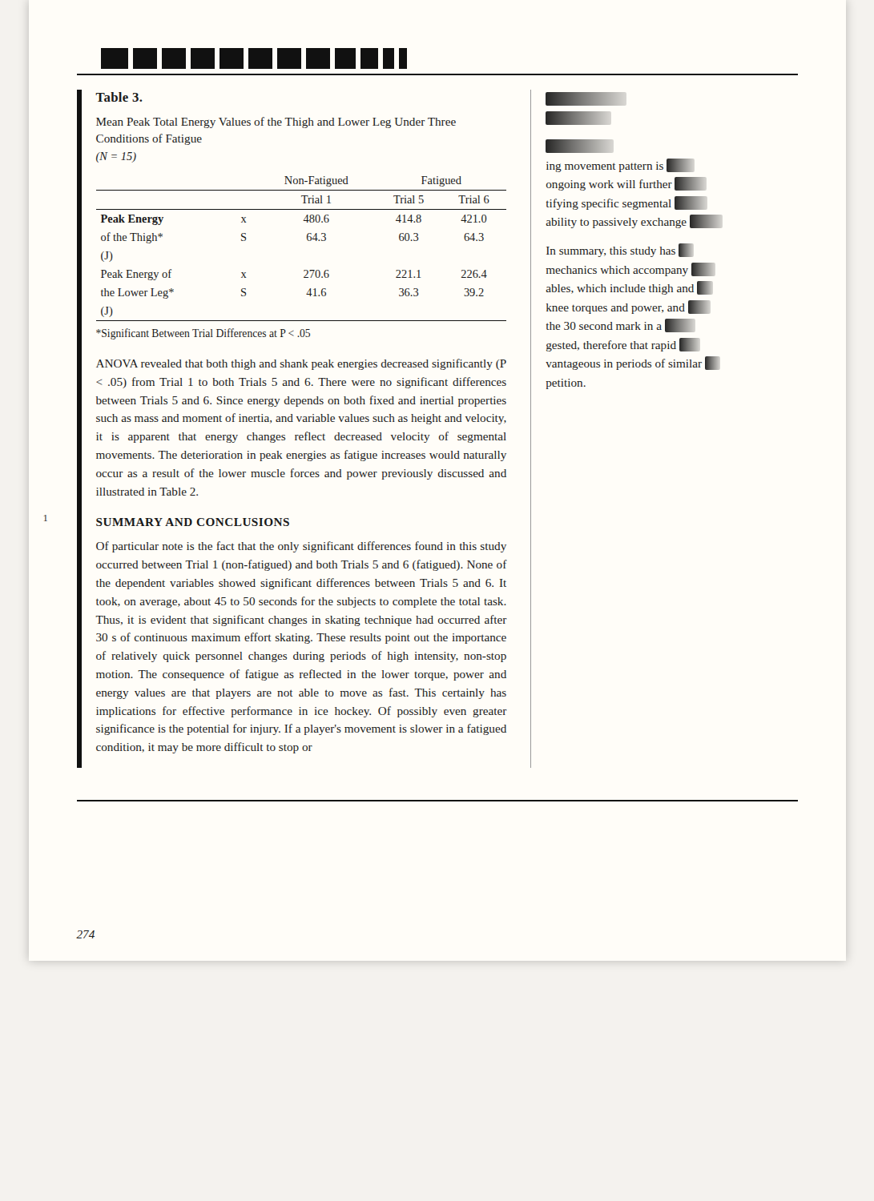Table 3.
Mean Peak Total Energy Values of the Thigh and Lower Leg Under Three Conditions of Fatigue
(N = 15)
| | | Non-Fatigued | Fatigued |
| --- | --- | --- | --- |
| | | Trial 1 | Trial 5 | Trial 6 |
| Peak Energy | x | 480.6 | 414.8 | 421.0 |
| of the Thigh* | S | 64.3 | 60.3 | 64.3 |
| (J) | | | | |
| Peak Energy of | x | 270.6 | 221.1 | 226.4 |
| the Lower Leg* | S | 41.6 | 36.3 | 39.2 |
| (J) | | | | |
*Significant Between Trial Differences at P < .05
ANOVA revealed that both thigh and shank peak energies decreased significantly (P < .05) from Trial 1 to both Trials 5 and 6. There were no significant differences between Trials 5 and 6. Since energy depends on both fixed and inertial properties such as mass and moment of inertia, and variable values such as height and velocity, it is apparent that energy changes reflect decreased velocity of segmental movements. The deterioration in peak energies as fatigue increases would naturally occur as a result of the lower muscle forces and power previously discussed and illustrated in Table 2.
SUMMARY AND CONCLUSIONS
Of particular note is the fact that the only significant differences found in this study occurred between Trial 1 (non-fatigued) and both Trials 5 and 6 (fatigued). None of the dependent variables showed significant differences between Trials 5 and 6. It took, on average, about 45 to 50 seconds for the subjects to complete the total task. Thus, it is evident that significant changes in skating technique had occurred after 30 s of continuous maximum effort skating. These results point out the importance of relatively quick personnel changes during periods of high intensity, non-stop motion. The consequence of fatigue as reflected in the lower torque, power and energy values are that players are not able to move as fast. This certainly has implications for effective performance in ice hockey. Of possibly even greater significance is the potential for injury. If a player's movement is slower in a fatigued condition, it may be more difficult to stop or
change direction
on the boards
At the present
ing movement pattern is under
ongoing work will further clarify
tifying specific segmental energy
ability to passively exchange energy
In summary, this study has ide
mechanics which accompany incre
ables, which include thigh and sha
knee torques and power, and skati
the 30 second mark in a contin
gested, therefore that rapid depl
vantageous in periods of similar hig
petition.
1
274